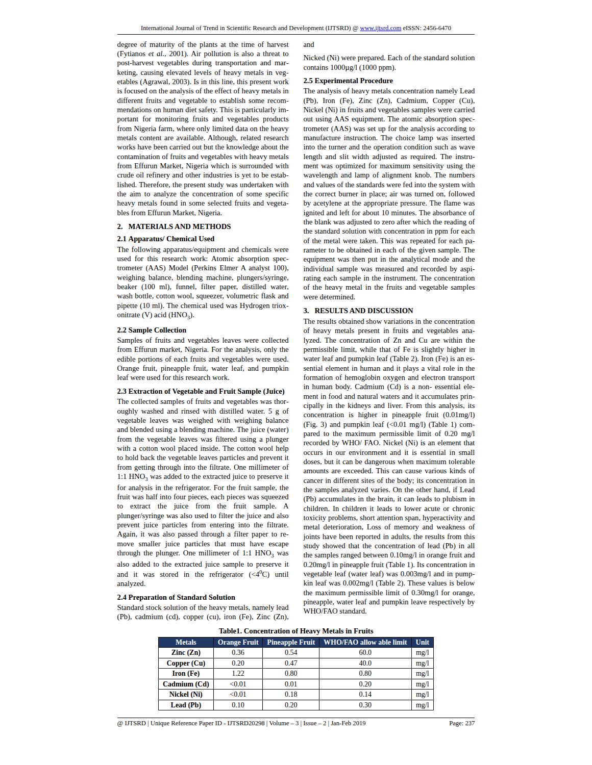International Journal of Trend in Scientific Research and Development (IJTSRD) @ www.ijtsrd.com eISSN: 2456-6470
degree of maturity of the plants at the time of harvest (Fytianos et al., 2001). Air pollution is also a threat to post-harvest vegetables during transportation and marketing, causing elevated levels of heavy metals in vegetables (Agrawal, 2003). Is in this line, this present work is focused on the analysis of the effect of heavy metals in different fruits and vegetable to establish some recommendations on human diet safety. This is particularly important for monitoring fruits and vegetables products from Nigeria farm, where only limited data on the heavy metals content are available. Although, related research works have been carried out but the knowledge about the contamination of fruits and vegetables with heavy metals from Effurun Market, Nigeria which is surrounded with crude oil refinery and other industries is yet to be established. Therefore, the present study was undertaken with the aim to analyze the concentration of some specific heavy metals found in some selected fruits and vegetables from Effurun Market, Nigeria.
2. MATERIALS AND METHODS
2.1 Apparatus/ Chemical Used
The following apparatus/equipment and chemicals were used for this research work: Atomic absorption spectrometer (AAS) Model (Perkins Elmer A analyst 100), weighing balance, blending machine, plungers/syringe, beaker (100 ml), funnel, filter paper, distilled water, wash bottle, cotton wool, squeezer, volumetric flask and pipette (10 ml). The chemical used was Hydrogen trioxonitrate (V) acid (HNO3).
2.2 Sample Collection
Samples of fruits and vegetables leaves were collected from Effurun market, Nigeria. For the analysis, only the edible portions of each fruits and vegetables were used. Orange fruit, pineapple fruit, water leaf, and pumpkin leaf were used for this research work.
2.3 Extraction of Vegetable and Fruit Sample (Juice)
The collected samples of fruits and vegetables was thoroughly washed and rinsed with distilled water. 5 g of vegetable leaves was weighed with weighing balance and blended using a blending machine. The juice (water) from the vegetable leaves was filtered using a plunger with a cotton wool placed inside. The cotton wool help to hold back the vegetable leaves particles and prevent it from getting through into the filtrate. One millimeter of 1:1 HNO3 was added to the extracted juice to preserve it for analysis in the refrigerator. For the fruit sample, the fruit was half into four pieces, each pieces was squeezed to extract the juice from the fruit sample. A plunger/syringe was also used to filter the juice and also prevent juice particles from entering into the filtrate. Again, it was also passed through a filter paper to remove smaller juice particles that must have escape through the plunger. One millimeter of 1:1 HNO3 was also added to the extracted juice sample to preserve it and it was stored in the refrigerator (<40C) until analyzed.
2.4 Preparation of Standard Solution
Standard stock solution of the heavy metals, namely lead (Pb), cadmium (cd), copper (cu), iron (Fe), Zinc (Zn), and
Nicked (Ni) were prepared. Each of the standard solution contains 1000µg/l (1000 ppm).
2.5 Experimental Procedure
The analysis of heavy metals concentration namely Lead (Pb), Iron (Fe), Zinc (Zn), Cadmium, Copper (Cu), Nickel (Ni) in fruits and vegetables samples were carried out using AAS equipment. The atomic absorption spectrometer (AAS) was set up for the analysis according to manufacture instruction. The choice lamp was inserted into the turner and the operation condition such as wave length and slit width adjusted as required. The instrument was optimized for maximum sensitivity using the wavelength and lamp of alignment knob. The numbers and values of the standards were fed into the system with the correct burner in place; air was turned on, followed by acetylene at the appropriate pressure. The flame was ignited and left for about 10 minutes. The absorbance of the blank was adjusted to zero after which the reading of the standard solution with concentration in ppm for each of the metal were taken. This was repeated for each parameter to be obtained in each of the given sample. The equipment was then put in the analytical mode and the individual sample was measured and recorded by aspirating each sample in the instrument. The concentration of the heavy metal in the fruits and vegetable samples were determined.
3. RESULTS AND DISCUSSION
The results obtained show variations in the concentration of heavy metals present in fruits and vegetables analyzed. The concentration of Zn and Cu are within the permissible limit, while that of Fe is slightly higher in water leaf and pumpkin leaf (Table 2). Iron (Fe) is an essential element in human and it plays a vital role in the formation of hemoglobin oxygen and electron transport in human body. Cadmium (Cd) is a non- essential element in food and natural waters and it accumulates principally in the kidneys and liver. From this analysis, its concentration is higher in pineapple fruit (0.01mg/l) (Fig. 3) and pumpkin leaf (<0.01 mg/l) (Table 1) compared to the maximum permissible limit of 0.20 mg/l recorded by WHO/ FAO. Nickel (Ni) is an element that occurs in our environment and it is essential in small doses, but it can be dangerous when maximum tolerable amounts are exceeded. This can cause various kinds of cancer in different sites of the body; its concentration in the samples analyzed varies. On the other hand, if Lead (Pb) accumulates in the brain, it can leads to plubism in children. In children it leads to lower acute or chronic toxicity problems, short attention span, hyperactivity and metal deterioration, Loss of memory and weakness of joints have been reported in adults, the results from this study showed that the concentration of lead (Pb) in all the samples ranged between 0.10mg/l in orange fruit and 0.20mg/l in pineapple fruit (Table 1). Its concentration in vegetable leaf (water leaf) was 0.003mg/l and in pumpkin leaf was 0.002mg/l (Table 2). These values is below the maximum permissible limit of 0.30mg/l for orange, pineapple, water leaf and pumpkin leave respectively by WHO/FAO standard.
Table1. Concentration of Heavy Metals in Fruits
| Metals | Orange Fruit | Pineapple Fruit | WHO/FAO allow able limit | Unit |
| --- | --- | --- | --- | --- |
| Zinc (Zn) | 0.36 | 0.54 | 60.0 | mg/l |
| Copper (Cu) | 0.20 | 0.47 | 40.0 | mg/l |
| Iron (Fe) | 1.22 | 0.80 | 0.80 | mg/l |
| Cadmium (Cd) | <0.01 | 0.01 | 0.20 | mg/l |
| Nickel (Ni) | <0.01 | 0.18 | 0.14 | mg/l |
| Lead (Pb) | 0.10 | 0.20 | 0.30 | mg/l |
@ IJTSRD | Unique Reference Paper ID - IJTSRD20298 | Volume – 3 | Issue – 2 | Jan-Feb 2019 Page: 237